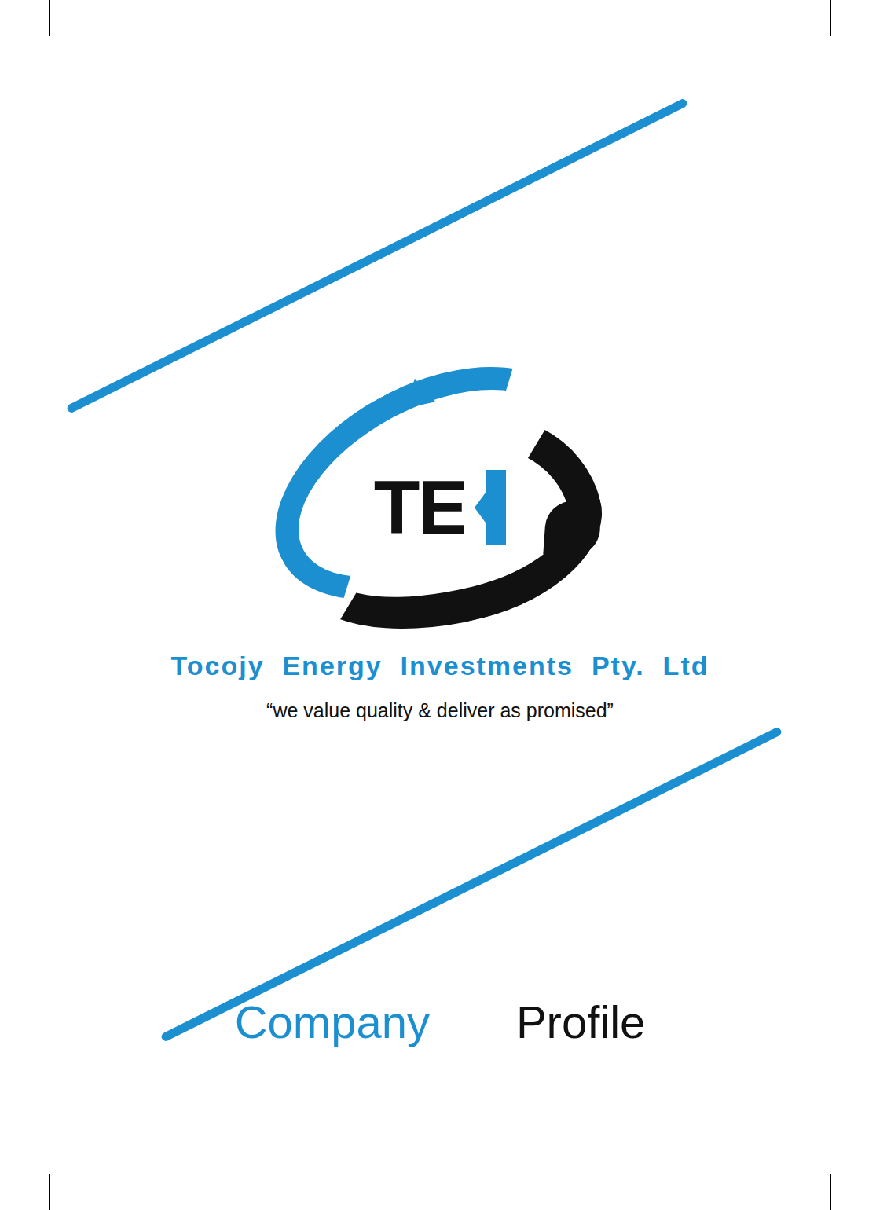TE
Tocojy Energy Investments Pty. Ltd
“we value quality & deliver as promised”
Company Profile